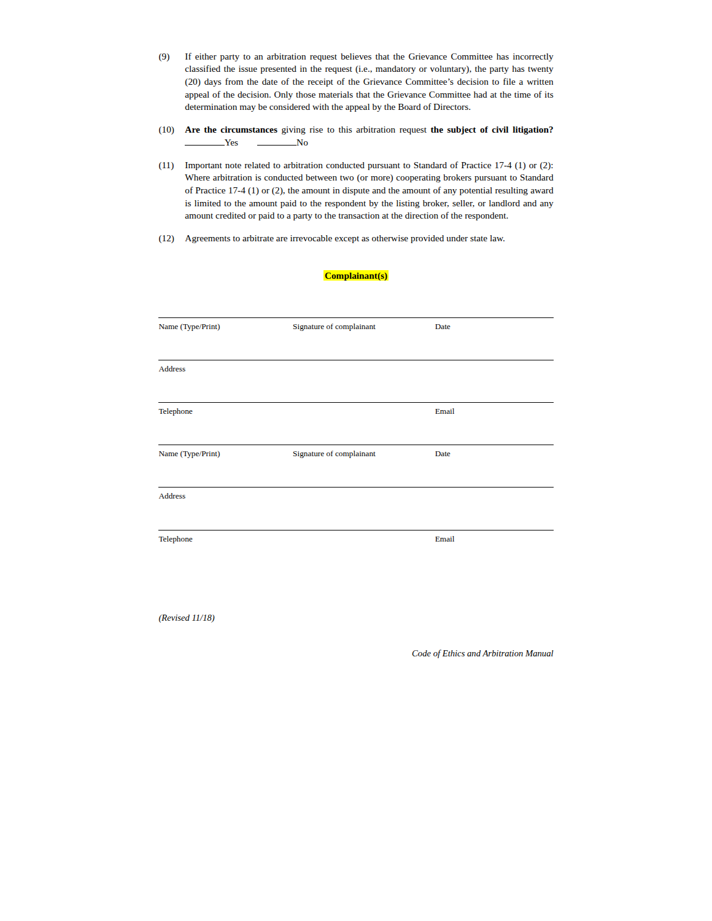(9) If either party to an arbitration request believes that the Grievance Committee has incorrectly classified the issue presented in the request (i.e., mandatory or voluntary), the party has twenty (20) days from the date of the receipt of the Grievance Committee’s decision to file a written appeal of the decision. Only those materials that the Grievance Committee had at the time of its determination may be considered with the appeal by the Board of Directors.
(10) Are the circumstances giving rise to this arbitration request the subject of civil litigation? Yes No
(11) Important note related to arbitration conducted pursuant to Standard of Practice 17-4 (1) or (2): Where arbitration is conducted between two (or more) cooperating brokers pursuant to Standard of Practice 17-4 (1) or (2), the amount in dispute and the amount of any potential resulting award is limited to the amount paid to the respondent by the listing broker, seller, or landlord and any amount credited or paid to a party to the transaction at the direction of the respondent.
(12) Agreements to arbitrate are irrevocable except as otherwise provided under state law.
Complainant(s)
| Name (Type/Print) | Signature of complainant | Date |
| Address |
| Telephone | Email |
| Name (Type/Print) | Signature of complainant | Date |
| Address |
| Telephone | Email |
(Revised 11/18)
Code of Ethics and Arbitration Manual